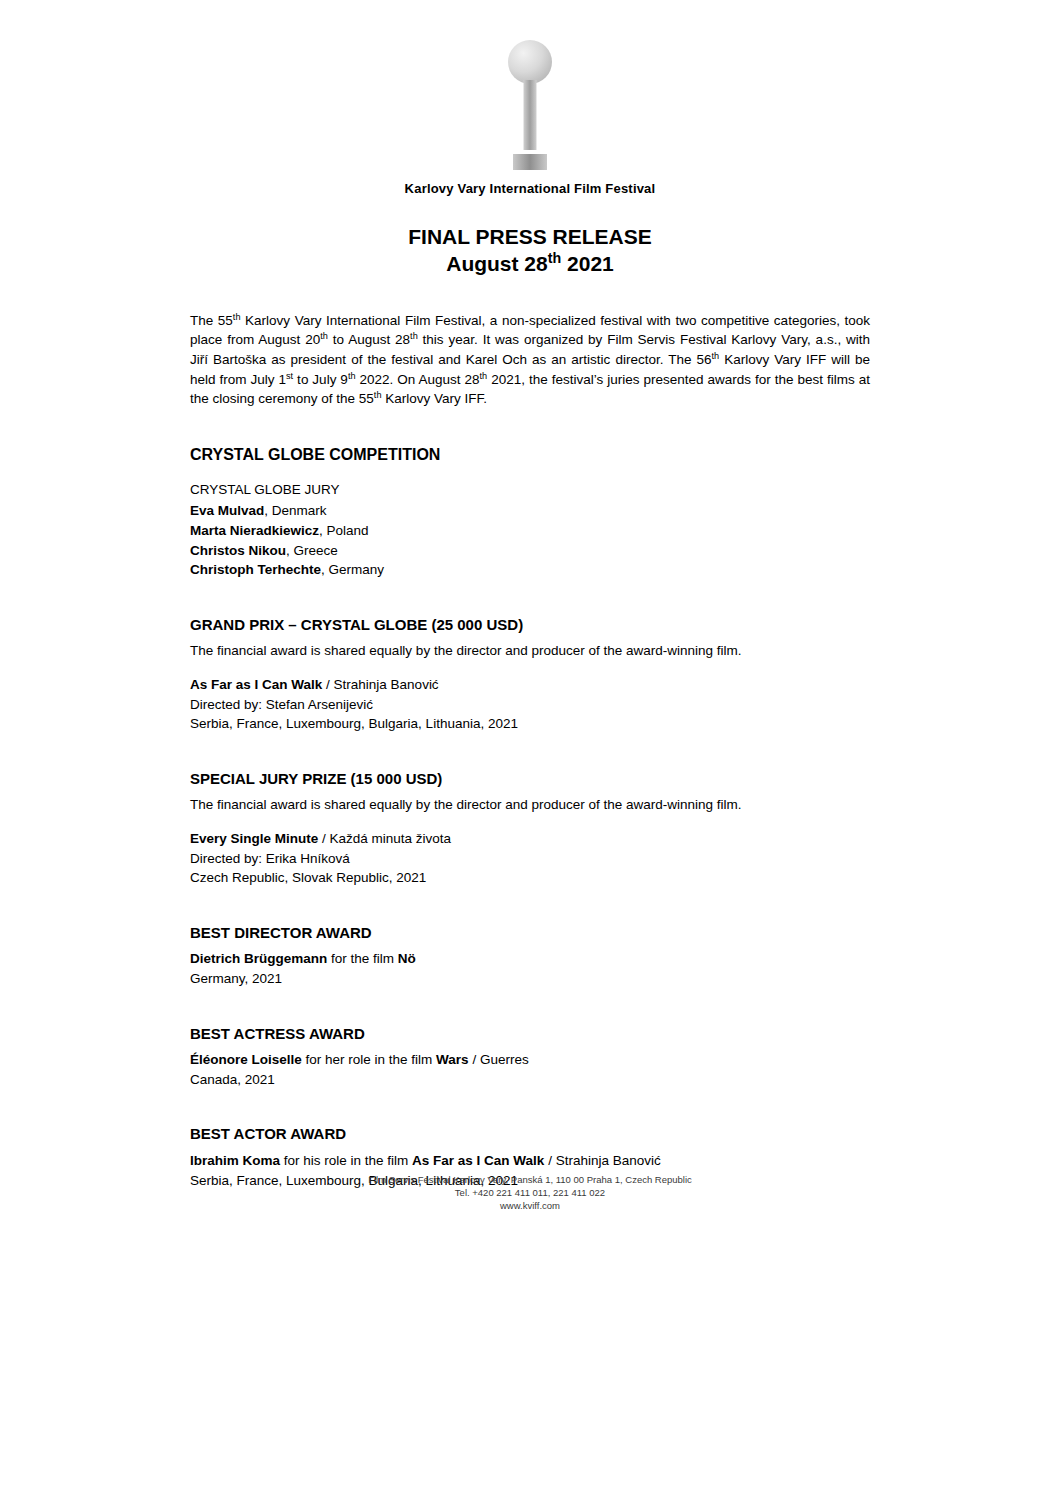Karlovy Vary International Film Festival
FINAL PRESS RELEASEAugust 28th 2021
The 55th Karlovy Vary International Film Festival, a non-specialized festival with two competitive categories, took place from August 20th to August 28th this year. It was organized by Film Servis Festival Karlovy Vary, a.s., with Jiří Bartoška as president of the festival and Karel Och as an artistic director. The 56th Karlovy Vary IFF will be held from July 1st to July 9th 2022. On August 28th 2021, the festival’s juries presented awards for the best films at the closing ceremony of the 55th Karlovy Vary IFF.
CRYSTAL GLOBE COMPETITION
CRYSTAL GLOBE JURY
Eva Mulvad, Denmark
Marta Nieradkiewicz, Poland
Christos Nikou, Greece
Christoph Terhechte, Germany
GRAND PRIX – CRYSTAL GLOBE (25 000 USD)
The financial award is shared equally by the director and producer of the award-winning film.
As Far as I Can Walk / Strahinja Banović
Directed by: Stefan Arsenijević
Serbia, France, Luxembourg, Bulgaria, Lithuania, 2021
SPECIAL JURY PRIZE (15 000 USD)
The financial award is shared equally by the director and producer of the award-winning film.
Every Single Minute / Každá minuta života
Directed by: Erika Hníková
Czech Republic, Slovak Republic, 2021
BEST DIRECTOR AWARD
Dietrich Brüggemann for the film Nö
Germany, 2021
BEST ACTRESS AWARD
Éléonore Loiselle for her role in the film Wars / Guerres
Canada, 2021
BEST ACTOR AWARD
Ibrahim Koma for his role in the film As Far as I Can Walk / Strahinja Banović
Serbia, France, Luxembourg, Bulgaria, Lithuania, 2021
Film Servis Festival Karlovy Vary, Panská 1, 110 00 Praha 1, Czech Republic
Tel. +420 221 411 011, 221 411 022
www.kviff.com